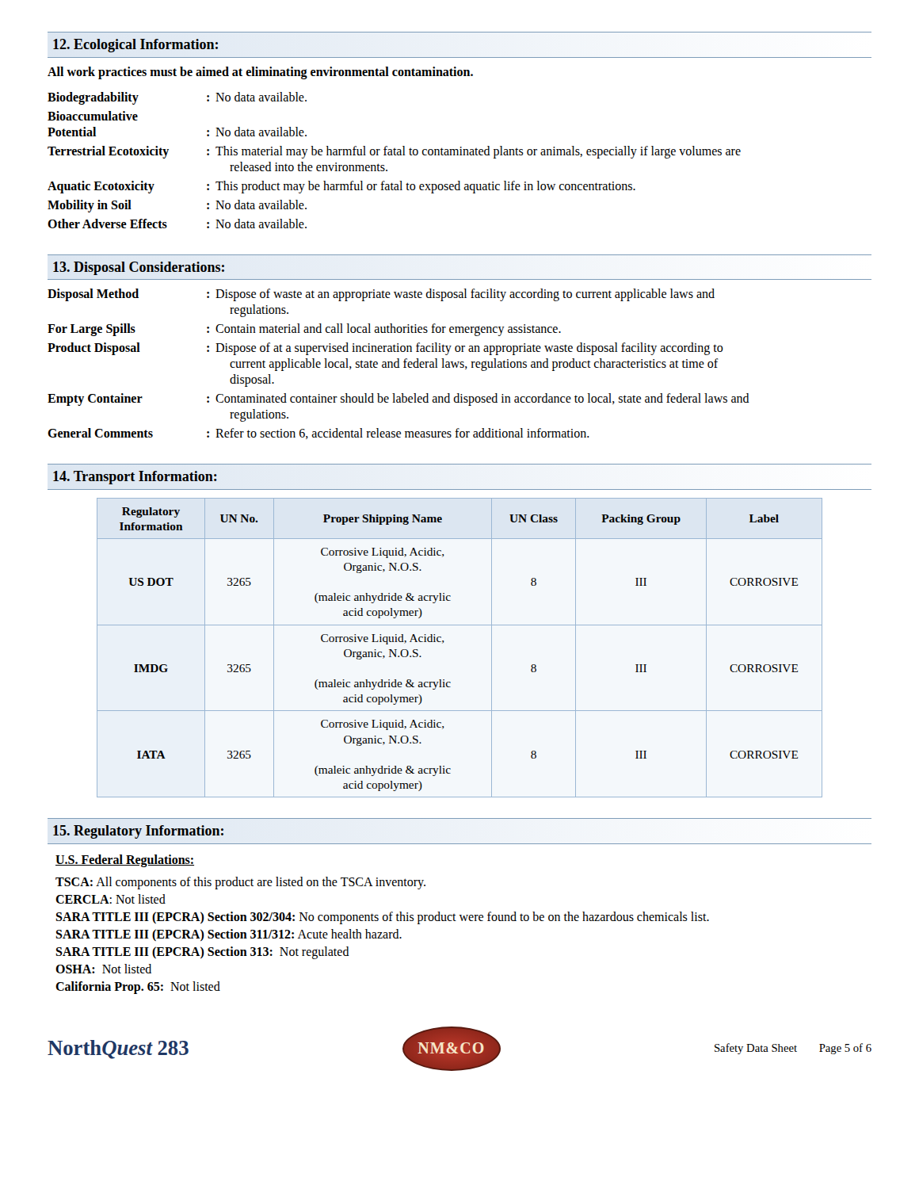12. Ecological Information:
All work practices must be aimed at eliminating environmental contamination.
| Biodegradability | : | No data available. |
| Bioaccumulative Potential | : | No data available. |
| Terrestrial Ecotoxicity | : | This material may be harmful or fatal to contaminated plants or animals, especially if large volumes are released into the environments. |
| Aquatic Ecotoxicity | : | This product may be harmful or fatal to exposed aquatic life in low concentrations. |
| Mobility in Soil | : | No data available. |
| Other Adverse Effects | : | No data available. |
13. Disposal Considerations:
| Disposal Method | : | Dispose of waste at an appropriate waste disposal facility according to current applicable laws and regulations. |
| For Large Spills | : | Contain material and call local authorities for emergency assistance. |
| Product Disposal | : | Dispose of at a supervised incineration facility or an appropriate waste disposal facility according to current applicable local, state and federal laws, regulations and product characteristics at time of disposal. |
| Empty Container | : | Contaminated container should be labeled and disposed in accordance to local, state and federal laws and regulations. |
| General Comments | : | Refer to section 6, accidental release measures for additional information. |
14. Transport Information:
| Regulatory Information | UN No. | Proper Shipping Name | UN Class | Packing Group | Label |
| --- | --- | --- | --- | --- | --- |
| US DOT | 3265 | Corrosive Liquid, Acidic, Organic, N.O.S. (maleic anhydride & acrylic acid copolymer) | 8 | III | CORROSIVE |
| IMDG | 3265 | Corrosive Liquid, Acidic, Organic, N.O.S. (maleic anhydride & acrylic acid copolymer) | 8 | III | CORROSIVE |
| IATA | 3265 | Corrosive Liquid, Acidic, Organic, N.O.S. (maleic anhydride & acrylic acid copolymer) | 8 | III | CORROSIVE |
15. Regulatory Information:
U.S. Federal Regulations:
TSCA: All components of this product are listed on the TSCA inventory.
CERCLA: Not listed
SARA TITLE III (EPCRA) Section 302/304: No components of this product were found to be on the hazardous chemicals list.
SARA TITLE III (EPCRA) Section 311/312: Acute health hazard.
SARA TITLE III (EPCRA) Section 313: Not regulated
OSHA: Not listed
California Prop. 65: Not listed
NorthQuest 283
NM&CO
Safety Data Sheet Page 5 of 6